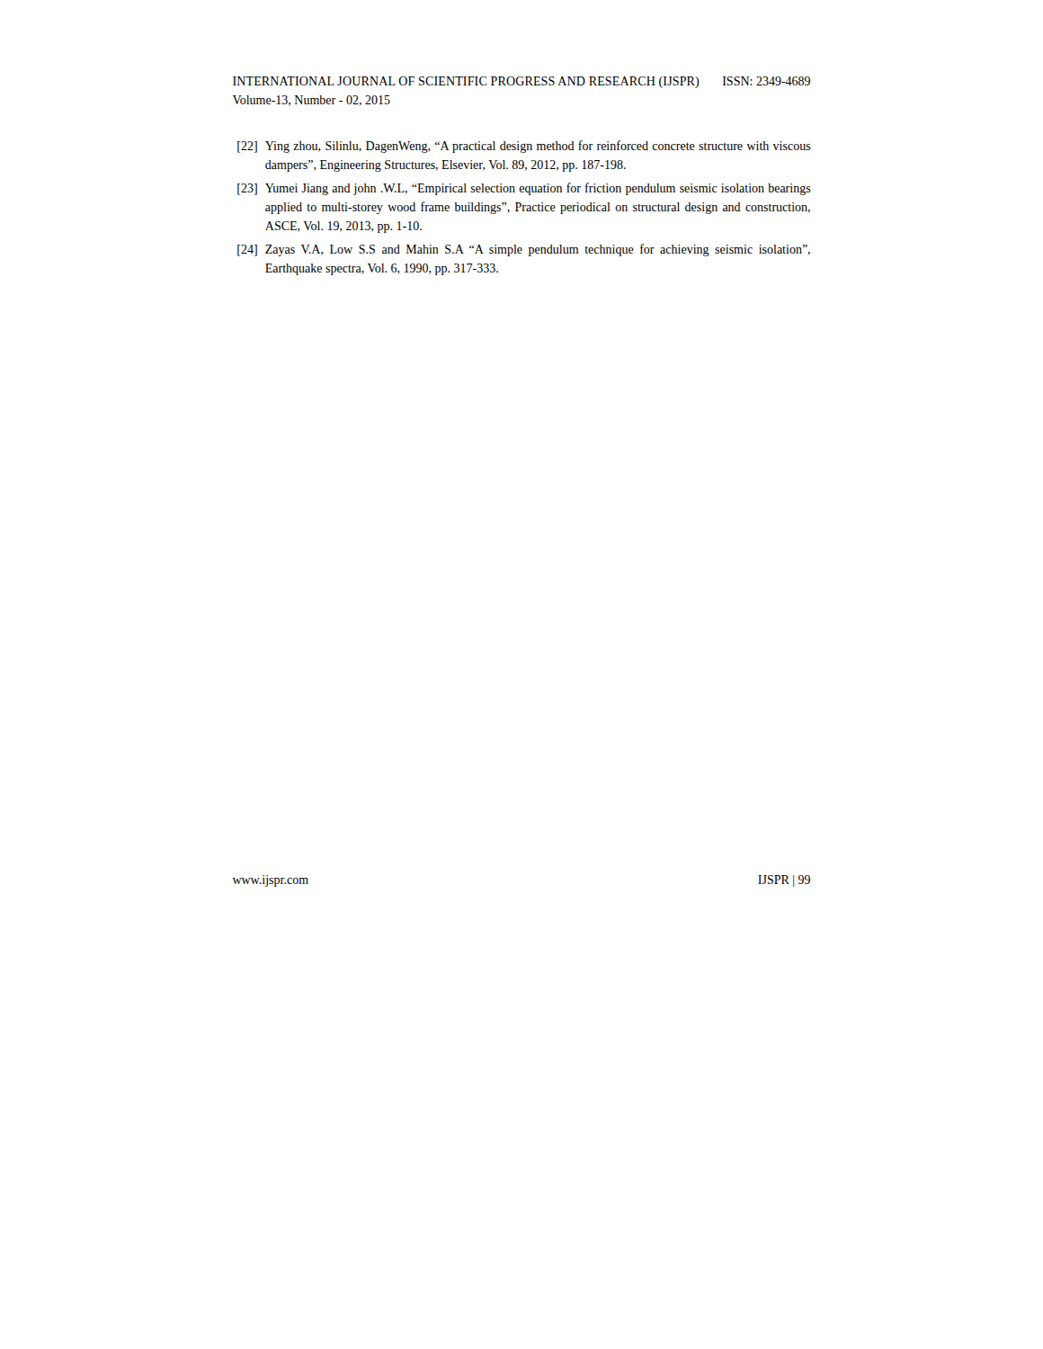INTERNATIONAL JOURNAL OF SCIENTIFIC PROGRESS AND RESEARCH (IJSPR) ISSN: 2349-4689
Volume-13, Number - 02, 2015
[22] Ying zhou, Silinlu, DagenWeng, “A practical design method for reinforced concrete structure with viscous dampers”, Engineering Structures, Elsevier, Vol. 89, 2012, pp. 187-198.
[23] Yumei Jiang and john .W.L, “Empirical selection equation for friction pendulum seismic isolation bearings applied to multi-storey wood frame buildings”, Practice periodical on structural design and construction, ASCE, Vol. 19, 2013, pp. 1-10.
[24] Zayas V.A, Low S.S and Mahin S.A “A simple pendulum technique for achieving seismic isolation”, Earthquake spectra, Vol. 6, 1990, pp. 317-333.
www.ijspr.com IJSPR | 99